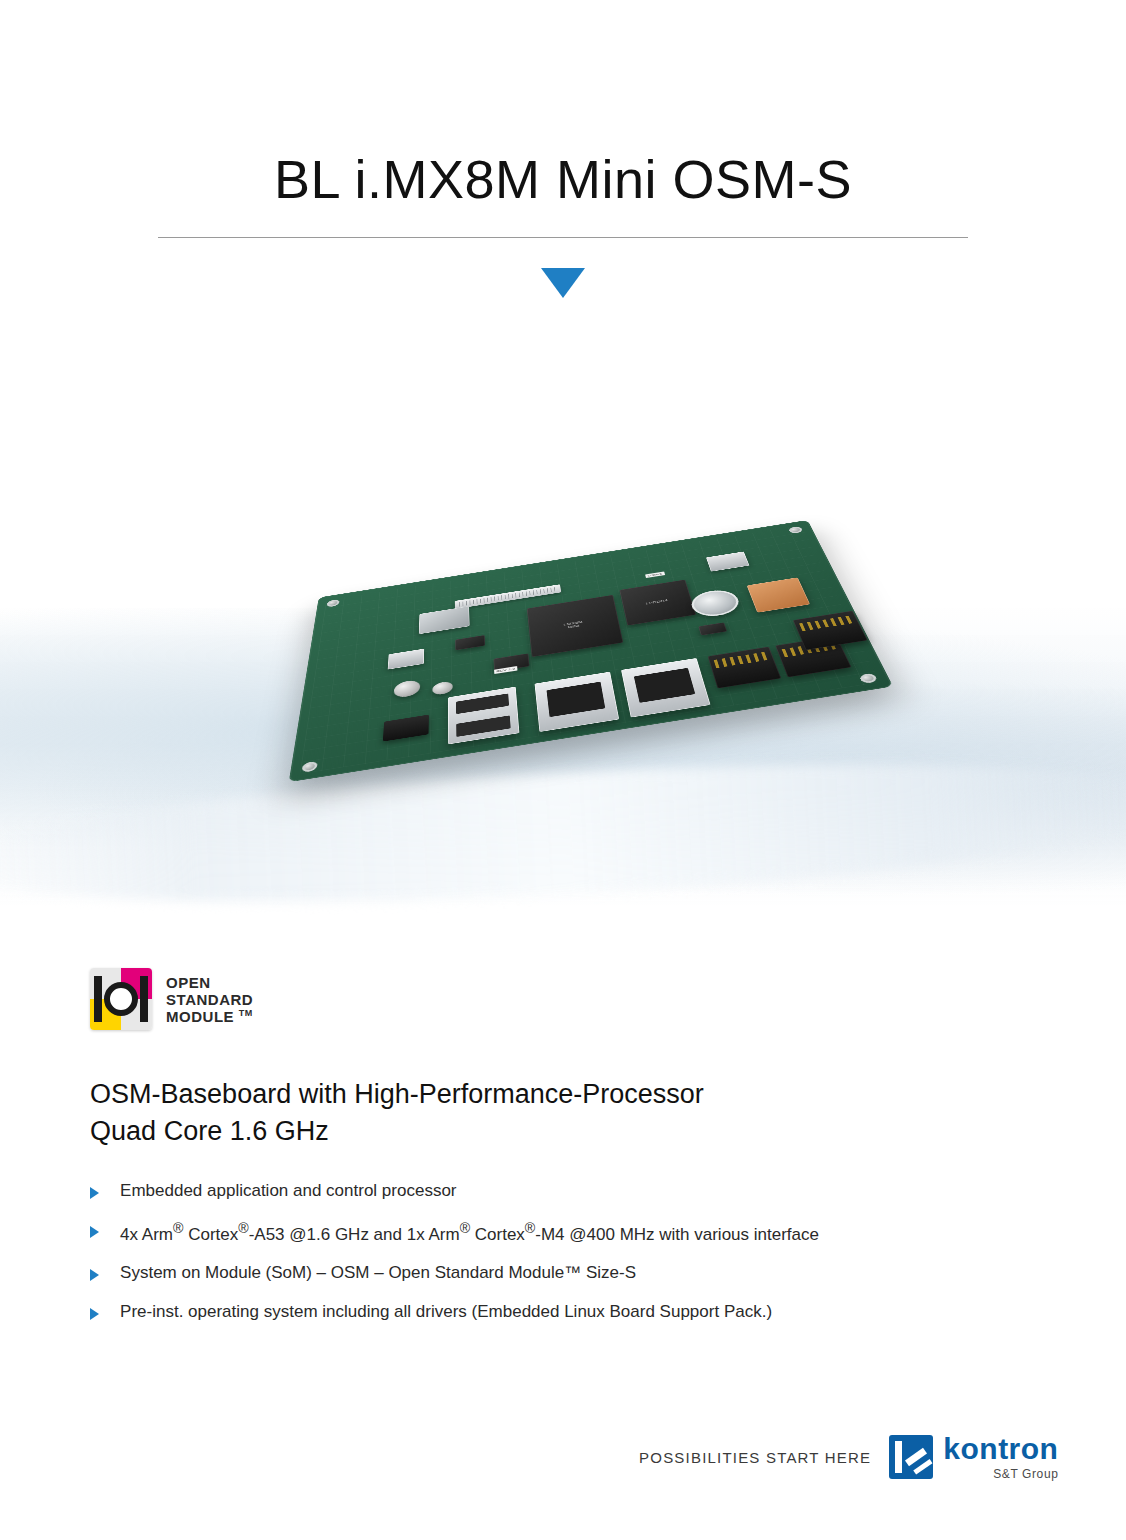BL i.MX8M Mini OSM-S
i.MX8M
MINI
LPDDR4
OSM-S REV 1.0
OPEN
STANDARD
MODULE TM
OSM-Baseboard with High-Performance-Processor
Quad Core 1.6 GHz
Embedded application and control processor
4x Arm® Cortex®-A53 @1.6 GHz and 1x Arm® Cortex®-M4 @400 MHz with various interface
System on Module (SoM) – OSM – Open Standard Module™ Size-S
Pre-inst. operating system including all drivers (Embedded Linux Board Support Pack.)
Possibilities start here
kontron
S&T Group